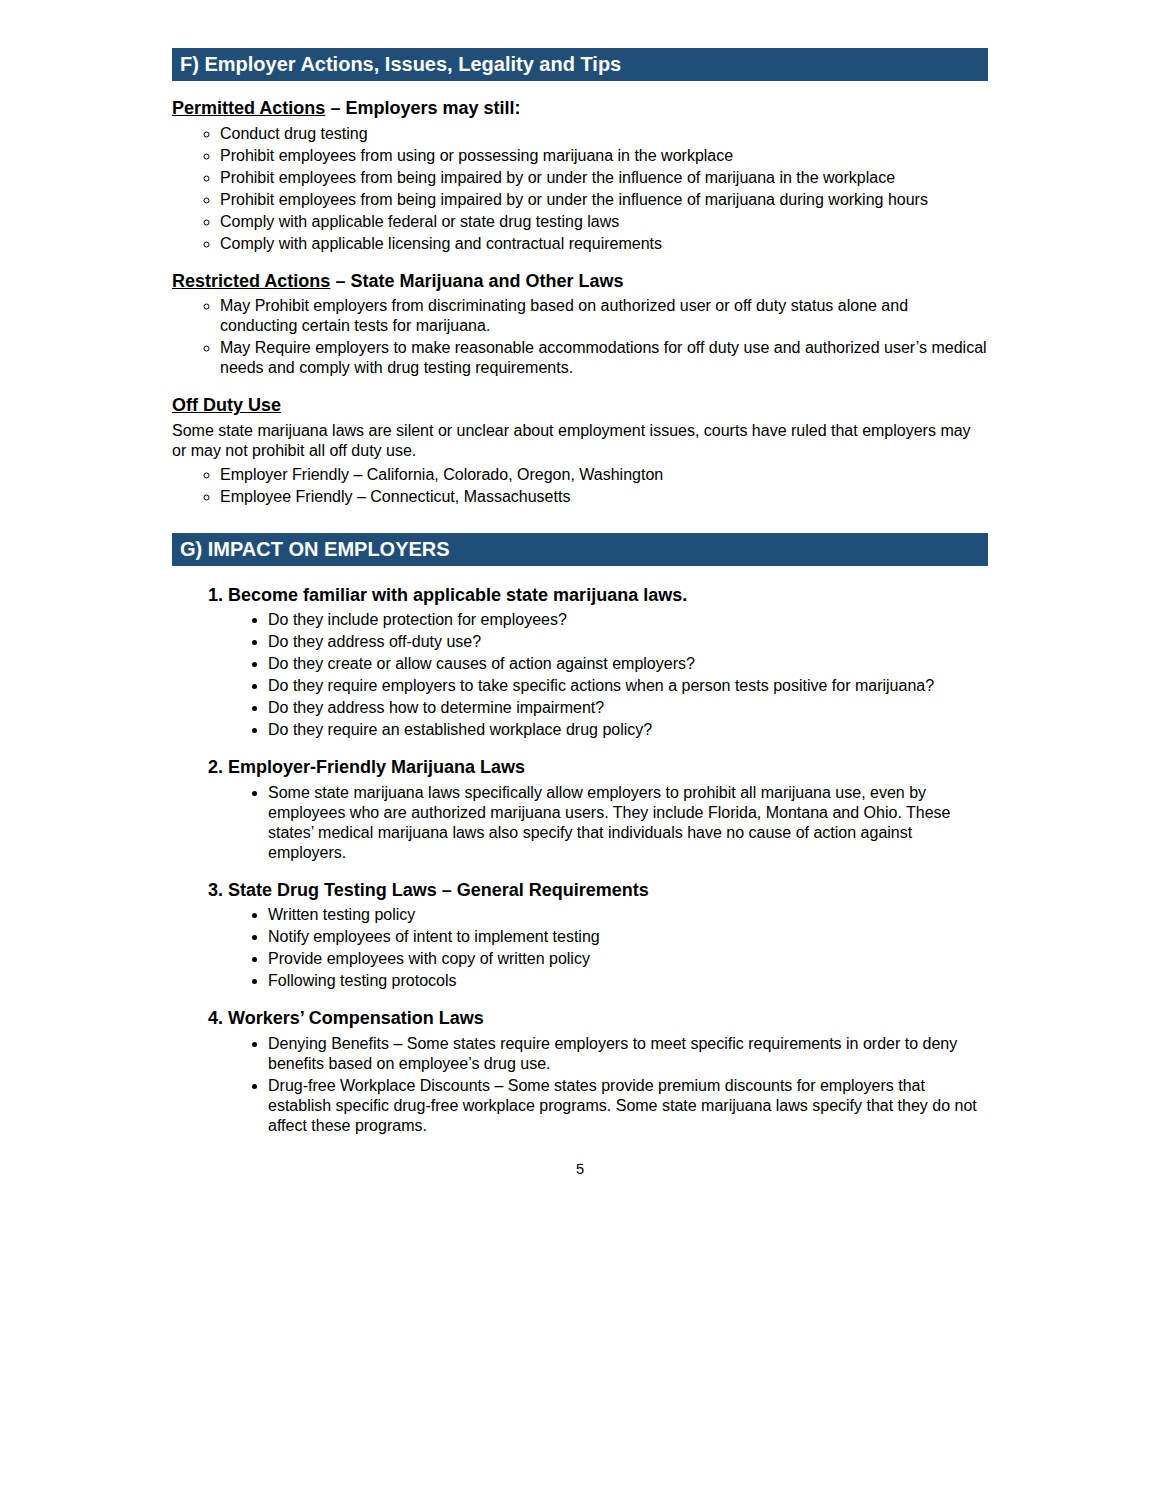F) Employer Actions, Issues, Legality and Tips
Permitted Actions – Employers may still:
Conduct drug testing
Prohibit employees from using or possessing marijuana in the workplace
Prohibit employees from being impaired by or under the influence of marijuana in the workplace
Prohibit employees from being impaired by or under the influence of marijuana during working hours
Comply with applicable federal or state drug testing laws
Comply with applicable licensing and contractual requirements
Restricted Actions – State Marijuana and Other Laws
May Prohibit employers from discriminating based on authorized user or off duty status alone and conducting certain tests for marijuana.
May Require employers to make reasonable accommodations for off duty use and authorized user’s medical needs and comply with drug testing requirements.
Off Duty Use
Some state marijuana laws are silent or unclear about employment issues, courts have ruled that employers may or may not prohibit all off duty use.
Employer Friendly – California, Colorado, Oregon, Washington
Employee Friendly – Connecticut, Massachusetts
G) IMPACT ON EMPLOYERS
Become familiar with applicable state marijuana laws.
Do they include protection for employees?
Do they address off-duty use?
Do they create or allow causes of action against employers?
Do they require employers to take specific actions when a person tests positive for marijuana?
Do they address how to determine impairment?
Do they require an established workplace drug policy?
Employer-Friendly Marijuana Laws
Some state marijuana laws specifically allow employers to prohibit all marijuana use, even by employees who are authorized marijuana users. They include Florida, Montana and Ohio. These states’ medical marijuana laws also specify that individuals have no cause of action against employers.
State Drug Testing Laws – General Requirements
Written testing policy
Notify employees of intent to implement testing
Provide employees with copy of written policy
Following testing protocols
Workers’ Compensation Laws
Denying Benefits – Some states require employers to meet specific requirements in order to deny benefits based on employee’s drug use.
Drug-free Workplace Discounts – Some states provide premium discounts for employers that establish specific drug-free workplace programs. Some state marijuana laws specify that they do not affect these programs.
5